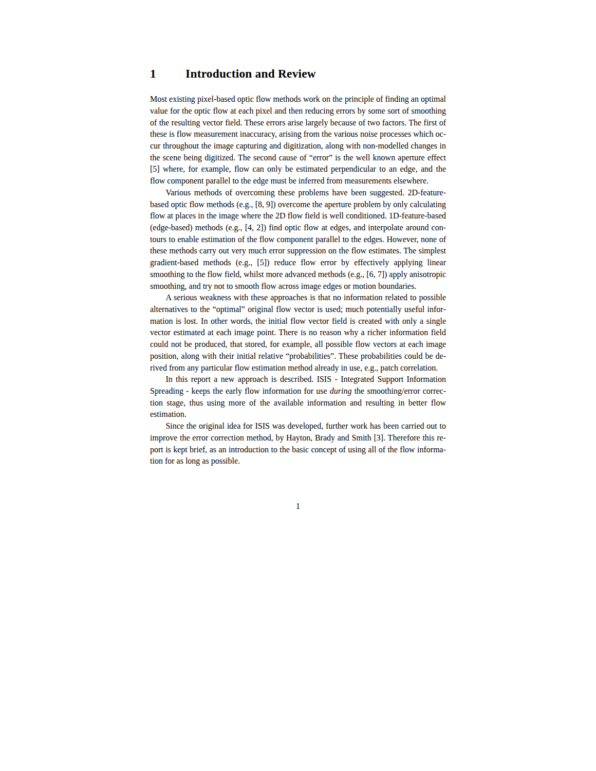1 Introduction and Review
Most existing pixel-based optic flow methods work on the principle of finding an optimal value for the optic flow at each pixel and then reducing errors by some sort of smoothing of the resulting vector field. These errors arise largely because of two factors. The first of these is flow measurement inaccuracy, arising from the various noise processes which occur throughout the image capturing and digitization, along with non-modelled changes in the scene being digitized. The second cause of “error” is the well known aperture effect [5] where, for example, flow can only be estimated perpendicular to an edge, and the flow component parallel to the edge must be inferred from measurements elsewhere.
Various methods of overcoming these problems have been suggested. 2D-feature-based optic flow methods (e.g., [8, 9]) overcome the aperture problem by only calculating flow at places in the image where the 2D flow field is well conditioned. 1D-feature-based (edge-based) methods (e.g., [4, 2]) find optic flow at edges, and interpolate around contours to enable estimation of the flow component parallel to the edges. However, none of these methods carry out very much error suppression on the flow estimates. The simplest gradient-based methods (e.g., [5]) reduce flow error by effectively applying linear smoothing to the flow field, whilst more advanced methods (e.g., [6, 7]) apply anisotropic smoothing, and try not to smooth flow across image edges or motion boundaries.
A serious weakness with these approaches is that no information related to possible alternatives to the “optimal” original flow vector is used; much potentially useful information is lost. In other words, the initial flow vector field is created with only a single vector estimated at each image point. There is no reason why a richer information field could not be produced, that stored, for example, all possible flow vectors at each image position, along with their initial relative “probabilities”. These probabilities could be derived from any particular flow estimation method already in use, e.g., patch correlation.
In this report a new approach is described. ISIS - Integrated Support Information Spreading - keeps the early flow information for use during the smoothing/error correction stage, thus using more of the available information and resulting in better flow estimation.
Since the original idea for ISIS was developed, further work has been carried out to improve the error correction method, by Hayton, Brady and Smith [3]. Therefore this report is kept brief, as an introduction to the basic concept of using all of the flow information for as long as possible.
1